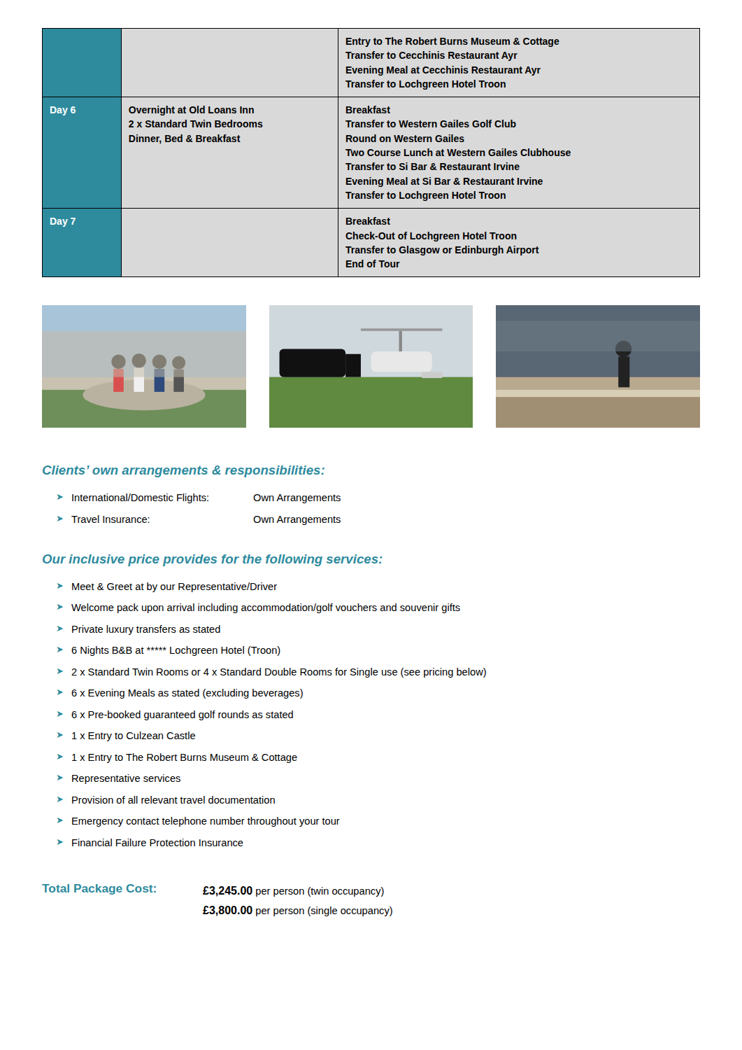| | | Entry to The Robert Burns Museum & Cottage Transfer to Cecchinis Restaurant Ayr Evening Meal at Cecchinis Restaurant Ayr Transfer to Lochgreen Hotel Troon |
| Day 6 | Overnight at Old Loans Inn 2 x Standard Twin Bedrooms Dinner, Bed & Breakfast | Breakfast Transfer to Western Gailes Golf Club Round on Western Gailes Two Course Lunch at Western Gailes Clubhouse Transfer to Si Bar & Restaurant Irvine Evening Meal at Si Bar & Restaurant Irvine Transfer to Lochgreen Hotel Troon |
| Day 7 | | Breakfast Check-Out of Lochgreen Hotel Troon Transfer to Glasgow or Edinburgh Airport End of Tour |
Clients’ own arrangements & responsibilities:
International/Domestic Flights: Own Arrangements
Travel Insurance: Own Arrangements
Our inclusive price provides for the following services:
Meet & Greet at by our Representative/Driver
Welcome pack upon arrival including accommodation/golf vouchers and souvenir gifts
Private luxury transfers as stated
6 Nights B&B at ***** Lochgreen Hotel (Troon)
2 x Standard Twin Rooms or 4 x Standard Double Rooms for Single use (see pricing below)
6 x Evening Meals as stated (excluding beverages)
6 x Pre-booked guaranteed golf rounds as stated
1 x Entry to Culzean Castle
1 x Entry to The Robert Burns Museum & Cottage
Representative services
Provision of all relevant travel documentation
Emergency contact telephone number throughout your tour
Financial Failure Protection Insurance
Total Package Cost:
£3,245.00 per person (twin occupancy)
£3,800.00 per person (single occupancy)